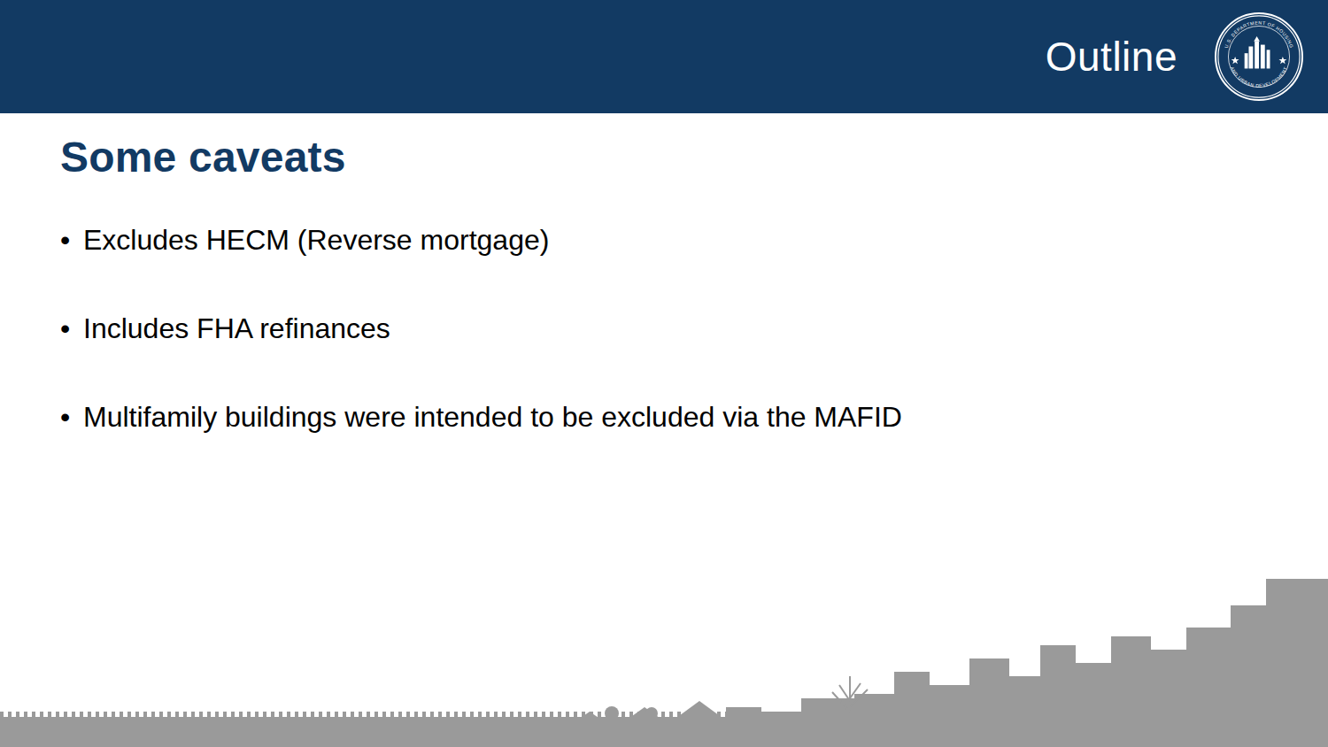Outline
U.S. DEPARTMENT OF HOUSING AND URBAN DEVELOPMENT
Some caveats
Excludes HECM (Reverse mortgage)
Includes FHA refinances
Multifamily buildings were intended to be excluded via the MAFID